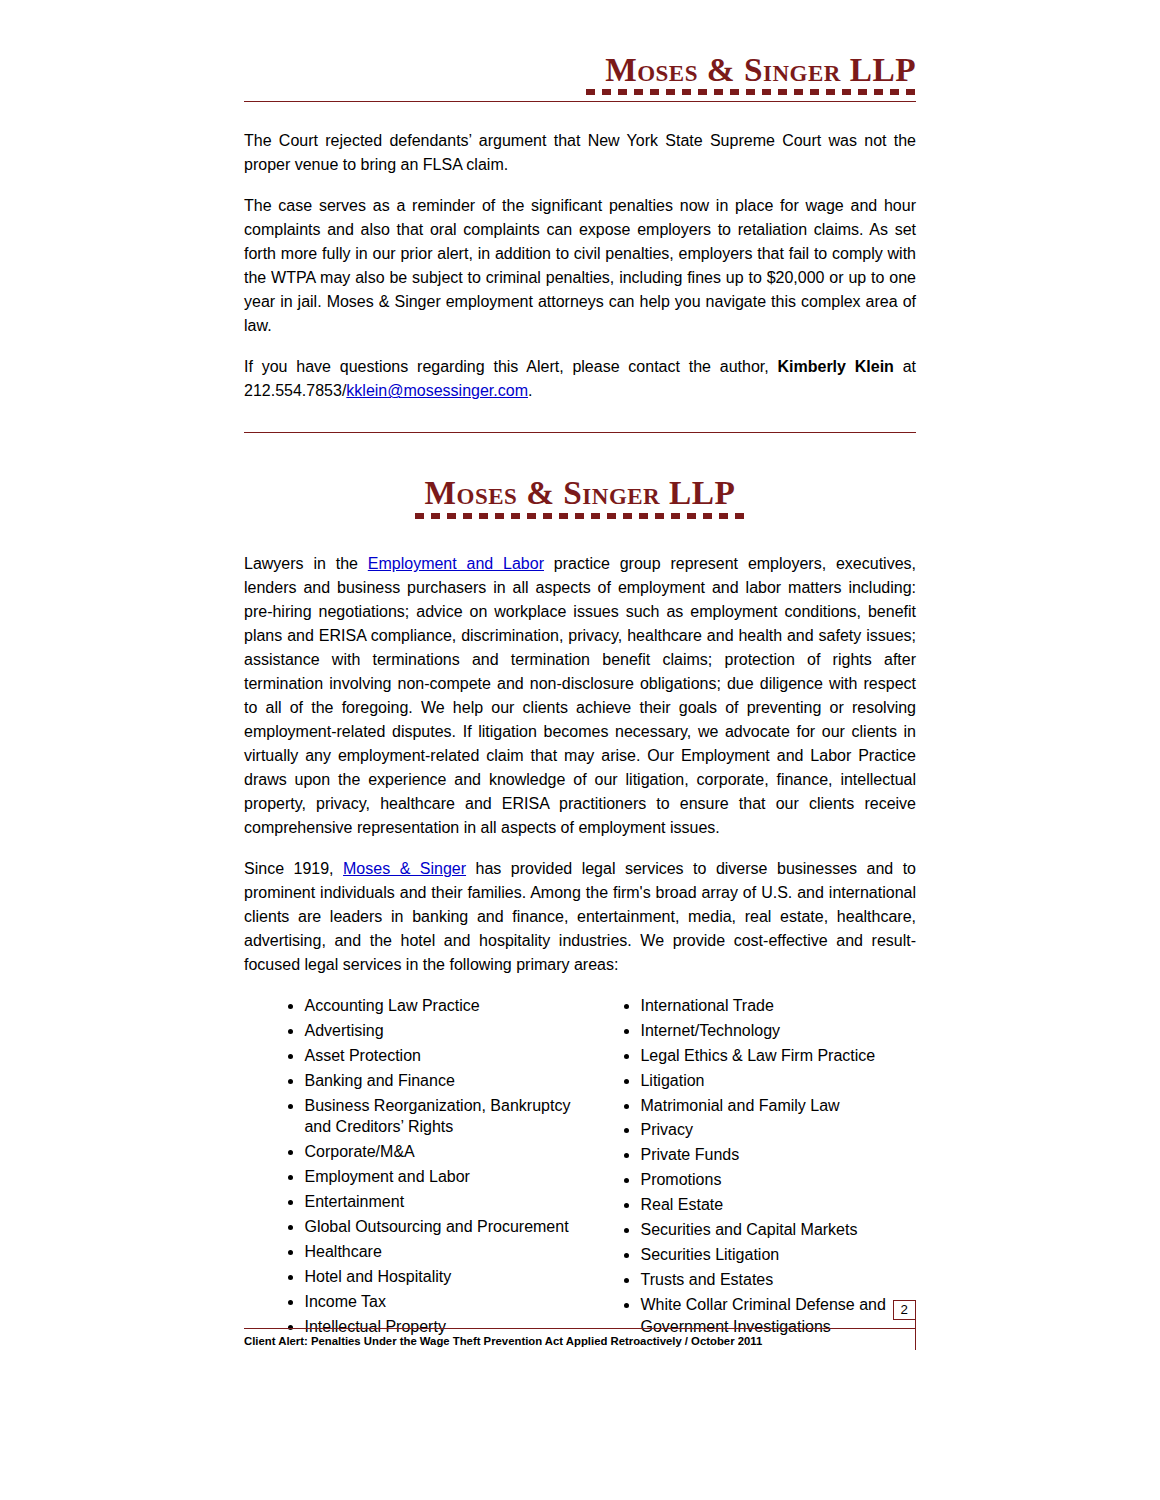Moses & Singer LLP
The Court rejected defendants’ argument that New York State Supreme Court was not the proper venue to bring an FLSA claim.
The case serves as a reminder of the significant penalties now in place for wage and hour complaints and also that oral complaints can expose employers to retaliation claims. As set forth more fully in our prior alert, in addition to civil penalties, employers that fail to comply with the WTPA may also be subject to criminal penalties, including fines up to $20,000 or up to one year in jail. Moses & Singer employment attorneys can help you navigate this complex area of law.
If you have questions regarding this Alert, please contact the author, Kimberly Klein at 212.554.7853/kklein@mosessinger.com.
Moses & Singer LLP
Lawyers in the Employment and Labor practice group represent employers, executives, lenders and business purchasers in all aspects of employment and labor matters including: pre-hiring negotiations; advice on workplace issues such as employment conditions, benefit plans and ERISA compliance, discrimination, privacy, healthcare and health and safety issues; assistance with terminations and termination benefit claims; protection of rights after termination involving non-compete and non-disclosure obligations; due diligence with respect to all of the foregoing. We help our clients achieve their goals of preventing or resolving employment-related disputes. If litigation becomes necessary, we advocate for our clients in virtually any employment-related claim that may arise. Our Employment and Labor Practice draws upon the experience and knowledge of our litigation, corporate, finance, intellectual property, privacy, healthcare and ERISA practitioners to ensure that our clients receive comprehensive representation in all aspects of employment issues.
Since 1919, Moses & Singer has provided legal services to diverse businesses and to prominent individuals and their families. Among the firm's broad array of U.S. and international clients are leaders in banking and finance, entertainment, media, real estate, healthcare, advertising, and the hotel and hospitality industries. We provide cost-effective and result-focused legal services in the following primary areas:
Accounting Law Practice
Advertising
Asset Protection
Banking and Finance
Business Reorganization, Bankruptcy and Creditors’ Rights
Corporate/M&A
Employment and Labor
Entertainment
Global Outsourcing and Procurement
Healthcare
Hotel and Hospitality
Income Tax
Intellectual Property
International Trade
Internet/Technology
Legal Ethics & Law Firm Practice
Litigation
Matrimonial and Family Law
Privacy
Private Funds
Promotions
Real Estate
Securities and Capital Markets
Securities Litigation
Trusts and Estates
White Collar Criminal Defense and Government Investigations
2
Client Alert: Penalties Under the Wage Theft Prevention Act Applied Retroactively / October 2011